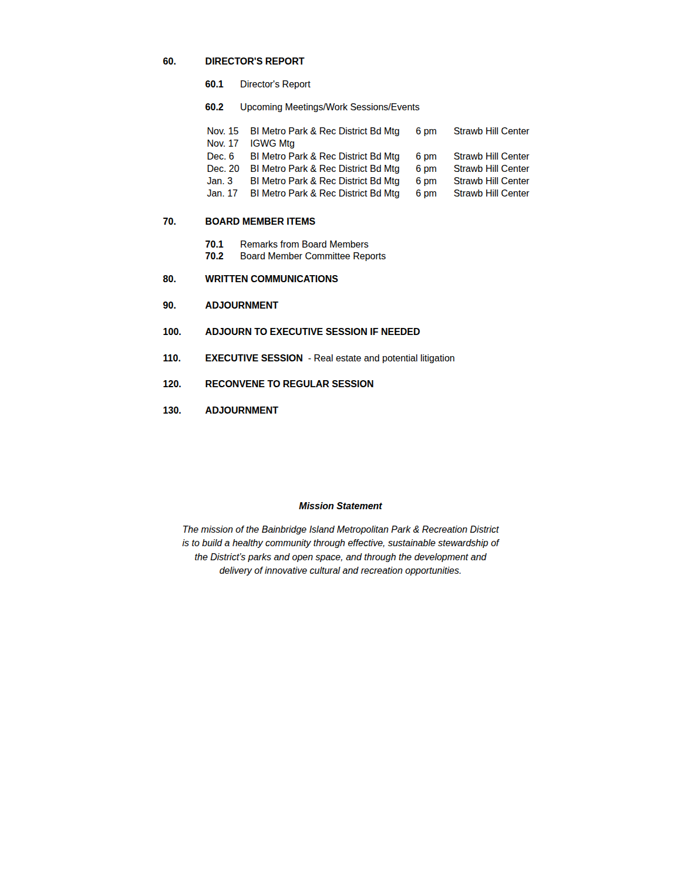60.
DIRECTOR'S REPORT
60.1
Director's Report
60.2
Upcoming Meetings/Work Sessions/Events
| Nov. 15 | BI Metro Park & Rec District Bd Mtg | 6 pm | Strawb Hill Center |
| Nov. 17 | IGWG Mtg | | |
| Dec. 6 | BI Metro Park & Rec District Bd Mtg | 6 pm | Strawb Hill Center |
| Dec. 20 | BI Metro Park & Rec District Bd Mtg | 6 pm | Strawb Hill Center |
| Jan. 3 | BI Metro Park & Rec District Bd Mtg | 6 pm | Strawb Hill Center |
| Jan. 17 | BI Metro Park & Rec District Bd Mtg | 6 pm | Strawb Hill Center |
70.
BOARD MEMBER ITEMS
70.1
Remarks from Board Members
70.2
Board Member Committee Reports
80.
WRITTEN COMMUNICATIONS
90.
ADJOURNMENT
100.
ADJOURN TO EXECUTIVE SESSION IF NEEDED
110.
EXECUTIVE SESSION - Real estate and potential litigation
120.
RECONVENE TO REGULAR SESSION
130.
ADJOURNMENT
Mission Statement
The mission of the Bainbridge Island Metropolitan Park & Recreation District
is to build a healthy community through effective, sustainable stewardship of
the District’s parks and open space, and through the development and
delivery of innovative cultural and recreation opportunities.